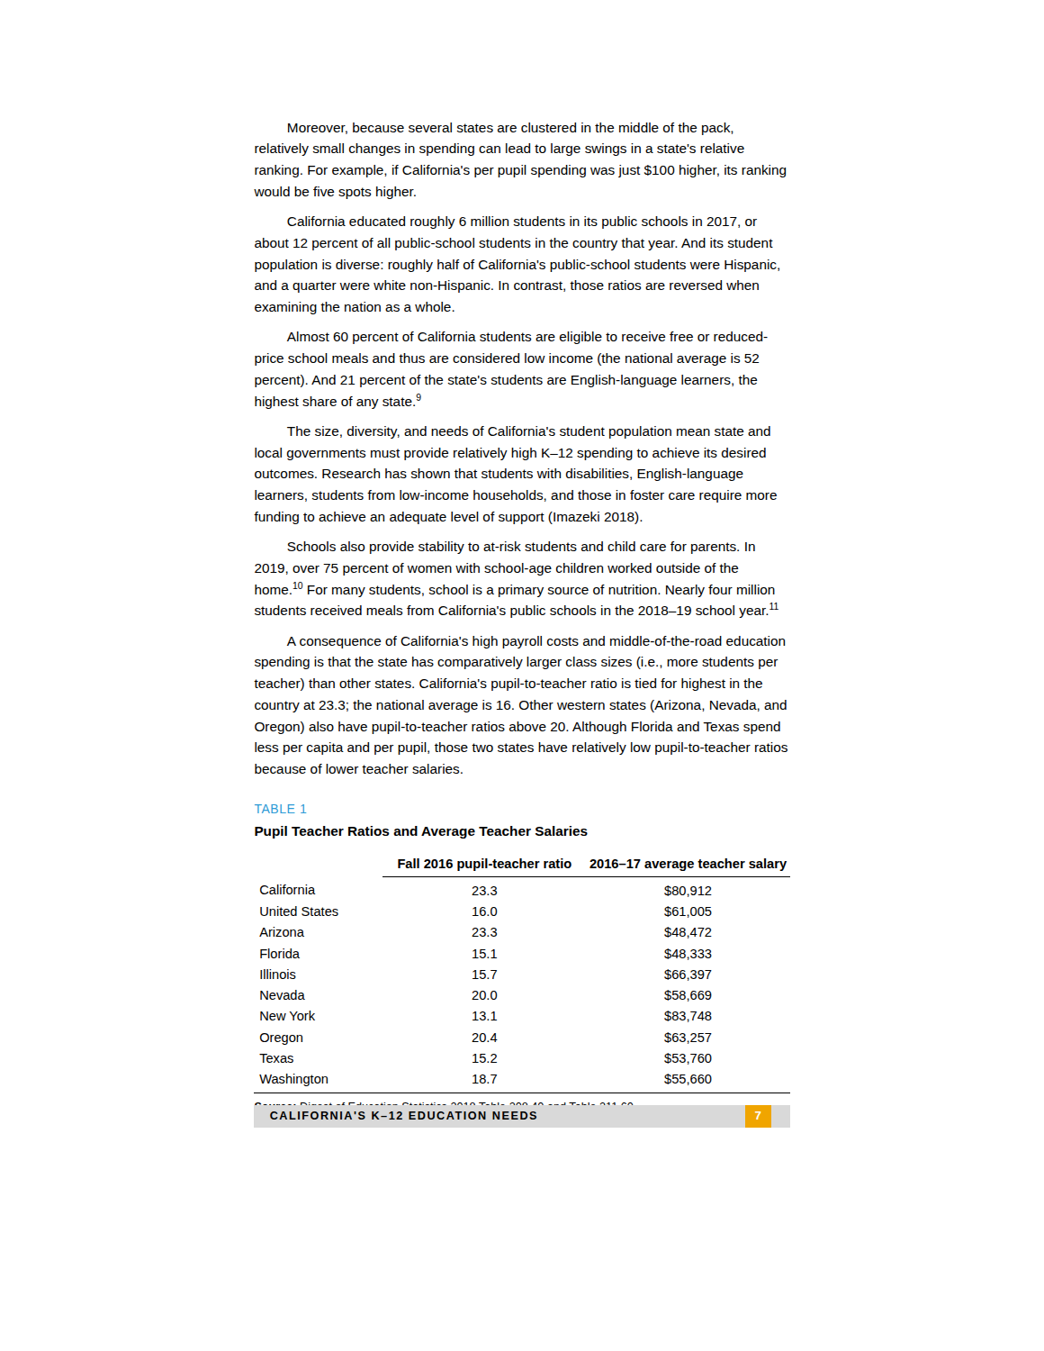Moreover, because several states are clustered in the middle of the pack, relatively small changes in spending can lead to large swings in a state's relative ranking. For example, if California's per pupil spending was just $100 higher, its ranking would be five spots higher.
California educated roughly 6 million students in its public schools in 2017, or about 12 percent of all public-school students in the country that year. And its student population is diverse: roughly half of California's public-school students were Hispanic, and a quarter were white non-Hispanic. In contrast, those ratios are reversed when examining the nation as a whole.
Almost 60 percent of California students are eligible to receive free or reduced-price school meals and thus are considered low income (the national average is 52 percent). And 21 percent of the state's students are English-language learners, the highest share of any state.9
The size, diversity, and needs of California's student population mean state and local governments must provide relatively high K–12 spending to achieve its desired outcomes. Research has shown that students with disabilities, English-language learners, students from low-income households, and those in foster care require more funding to achieve an adequate level of support (Imazeki 2018).
Schools also provide stability to at-risk students and child care for parents. In 2019, over 75 percent of women with school-age children worked outside of the home.10 For many students, school is a primary source of nutrition. Nearly four million students received meals from California's public schools in the 2018–19 school year.11
A consequence of California's high payroll costs and middle-of-the-road education spending is that the state has comparatively larger class sizes (i.e., more students per teacher) than other states. California's pupil-to-teacher ratio is tied for highest in the country at 23.3; the national average is 16. Other western states (Arizona, Nevada, and Oregon) also have pupil-to-teacher ratios above 20. Although Florida and Texas spend less per capita and per pupil, those two states have relatively low pupil-to-teacher ratios because of lower teacher salaries.
TABLE 1
Pupil Teacher Ratios and Average Teacher Salaries
| | Fall 2016 pupil-teacher ratio | 2016–17 average teacher salary |
| --- | --- | --- |
| California | 23.3 | $80,912 |
| United States | 16.0 | $61,005 |
| Arizona | 23.3 | $48,472 |
| Florida | 15.1 | $48,333 |
| Illinois | 15.7 | $66,397 |
| Nevada | 20.0 | $58,669 |
| New York | 13.1 | $83,748 |
| Oregon | 20.4 | $63,257 |
| Texas | 15.2 | $53,760 |
| Washington | 18.7 | $55,660 |
Source: Digest of Education Statistics 2018 Table 208.40 and Table 211.60.
CALIFORNIA'S K–12 EDUCATION NEEDS
7